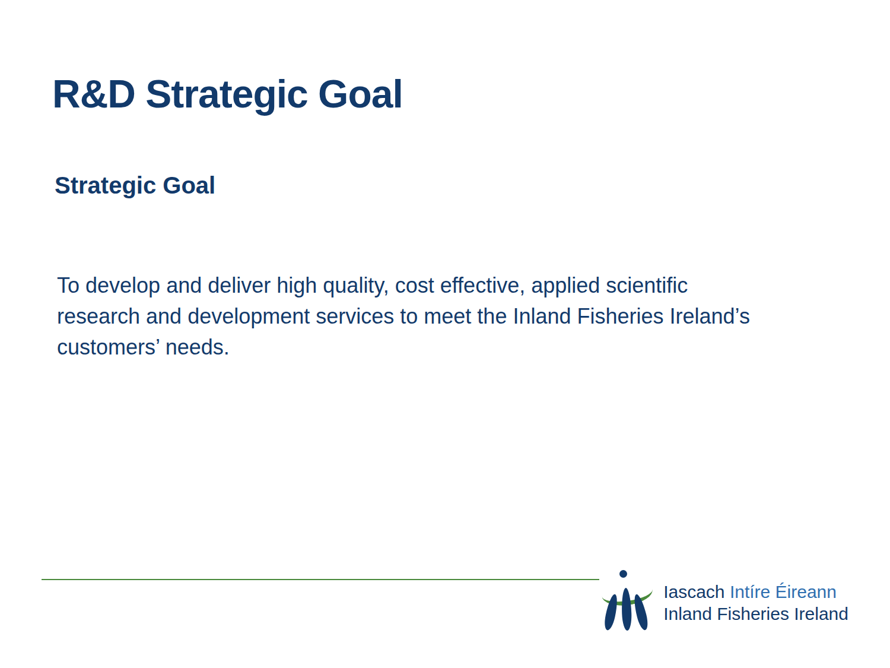R&D Strategic Goal
Strategic Goal
To develop and deliver high quality, cost effective, applied scientific research and development services to meet the Inland Fisheries Ireland’s customers’ needs.
Iascach Intíre Éireann
Inland Fisheries Ireland